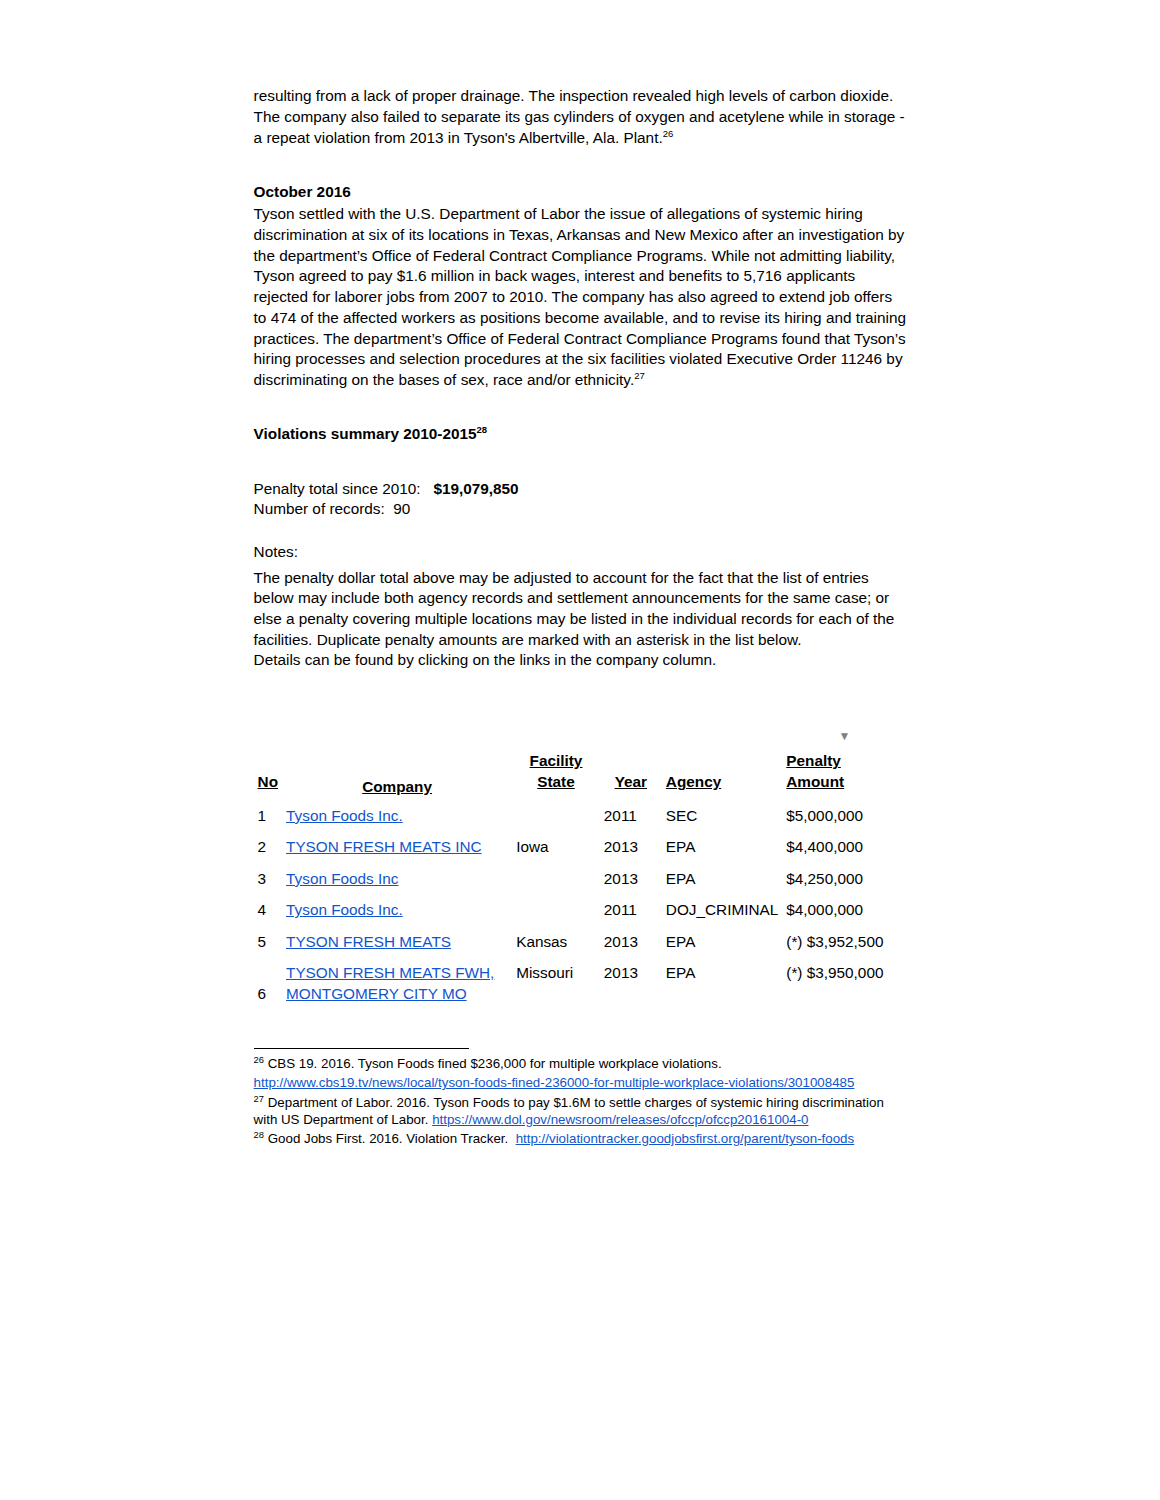resulting from a lack of proper drainage. The inspection revealed high levels of carbon dioxide. The company also failed to separate its gas cylinders of oxygen and acetylene while in storage - a repeat violation from 2013 in Tyson's Albertville, Ala. Plant.26
October 2016
Tyson settled with the U.S. Department of Labor the issue of allegations of systemic hiring discrimination at six of its locations in Texas, Arkansas and New Mexico after an investigation by the department’s Office of Federal Contract Compliance Programs. While not admitting liability, Tyson agreed to pay $1.6 million in back wages, interest and benefits to 5,716 applicants rejected for laborer jobs from 2007 to 2010. The company has also agreed to extend job offers to 474 of the affected workers as positions become available, and to revise its hiring and training practices. The department’s Office of Federal Contract Compliance Programs found that Tyson’s hiring processes and selection procedures at the six facilities violated Executive Order 11246 by discriminating on the bases of sex, race and/or ethnicity.27
Violations summary 2010-201528
Penalty total since 2010: $19,079,850
Number of records: 90
Notes:
The penalty dollar total above may be adjusted to account for the fact that the list of entries below may include both agency records and settlement announcements for the same case; or else a penalty covering multiple locations may be listed in the individual records for each of the facilities. Duplicate penalty amounts are marked with an asterisk in the list below.
Details can be found by clicking on the links in the company column.
| | ▼ |
| No | Company | Facility State | Year | Agency | Penalty Amount |
| 1 | Tyson Foods Inc. | | 2011 | SEC | $5,000,000 |
| 2 | TYSON FRESH MEATS INC | Iowa | 2013 | EPA | $4,400,000 |
| 3 | Tyson Foods Inc | | 2013 | EPA | $4,250,000 |
| 4 | Tyson Foods Inc. | | 2011 | DOJ_CRIMINAL | $4,000,000 |
| 5 | TYSON FRESH MEATS | Kansas | 2013 | EPA | (*) $3,952,500 |
| 6 | TYSON FRESH MEATS FWH, MONTGOMERY CITY MO | Missouri | 2013 | EPA | (*) $3,950,000 |
26 CBS 19. 2016. Tyson Foods fined $236,000 for multiple workplace violations.
http://www.cbs19.tv/news/local/tyson-foods-fined-236000-for-multiple-workplace-violations/301008485
27 Department of Labor. 2016. Tyson Foods to pay $1.6M to settle charges of systemic hiring discrimination with US Department of Labor. https://www.dol.gov/newsroom/releases/ofccp/ofccp20161004-0
28 Good Jobs First. 2016. Violation Tracker. http://violationtracker.goodjobsfirst.org/parent/tyson-foods